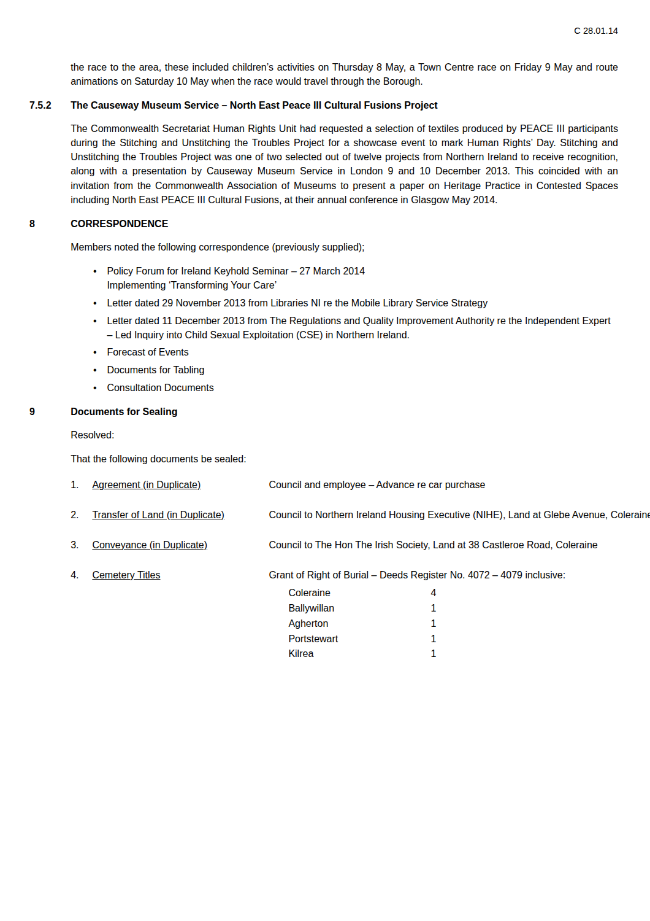C 28.01.14
the race to the area, these included children’s activities on Thursday 8 May, a Town Centre race on Friday 9 May and route animations on Saturday 10 May when the race would travel through the Borough.
7.5.2
The Causeway Museum Service – North East Peace III Cultural Fusions Project
The Commonwealth Secretariat Human Rights Unit had requested a selection of textiles produced by PEACE III participants during the Stitching and Unstitching the Troubles Project for a showcase event to mark Human Rights’ Day. Stitching and Unstitching the Troubles Project was one of two selected out of twelve projects from Northern Ireland to receive recognition, along with a presentation by Causeway Museum Service in London 9 and 10 December 2013. This coincided with an invitation from the Commonwealth Association of Museums to present a paper on Heritage Practice in Contested Spaces including North East PEACE III Cultural Fusions, at their annual conference in Glasgow May 2014.
8
CORRESPONDENCE
Members noted the following correspondence (previously supplied);
Policy Forum for Ireland Keyhold Seminar – 27 March 2014
Implementing ‘Transforming Your Care’
Letter dated 29 November 2013 from Libraries NI re the Mobile Library Service Strategy
Letter dated 11 December 2013 from The Regulations and Quality Improvement Authority re the Independent Expert – Led Inquiry into Child Sexual Exploitation (CSE) in Northern Ireland.
Forecast of Events
Documents for Tabling
Consultation Documents
9
Documents for Sealing
Resolved:
That the following documents be sealed:
| 1. | Agreement (in Duplicate) | Council and employee – Advance re car purchase |
| 2. | Transfer of Land (in Duplicate) | Council to Northern Ireland Housing Executive (NIHE), Land at Glebe Avenue, Coleraine |
| 3. | Conveyance (in Duplicate) | Council to The Hon The Irish Society, Land at 38 Castleroe Road, Coleraine |
| 4. | Cemetery Titles | Grant of Right of Burial – Deeds Register No. 4072 – 4079 inclusive: / Coleraine / 4 / / Ballywillan / 1 / / Agherton / 1 / / Portstewart / 1 / / Kilrea / 1 / |